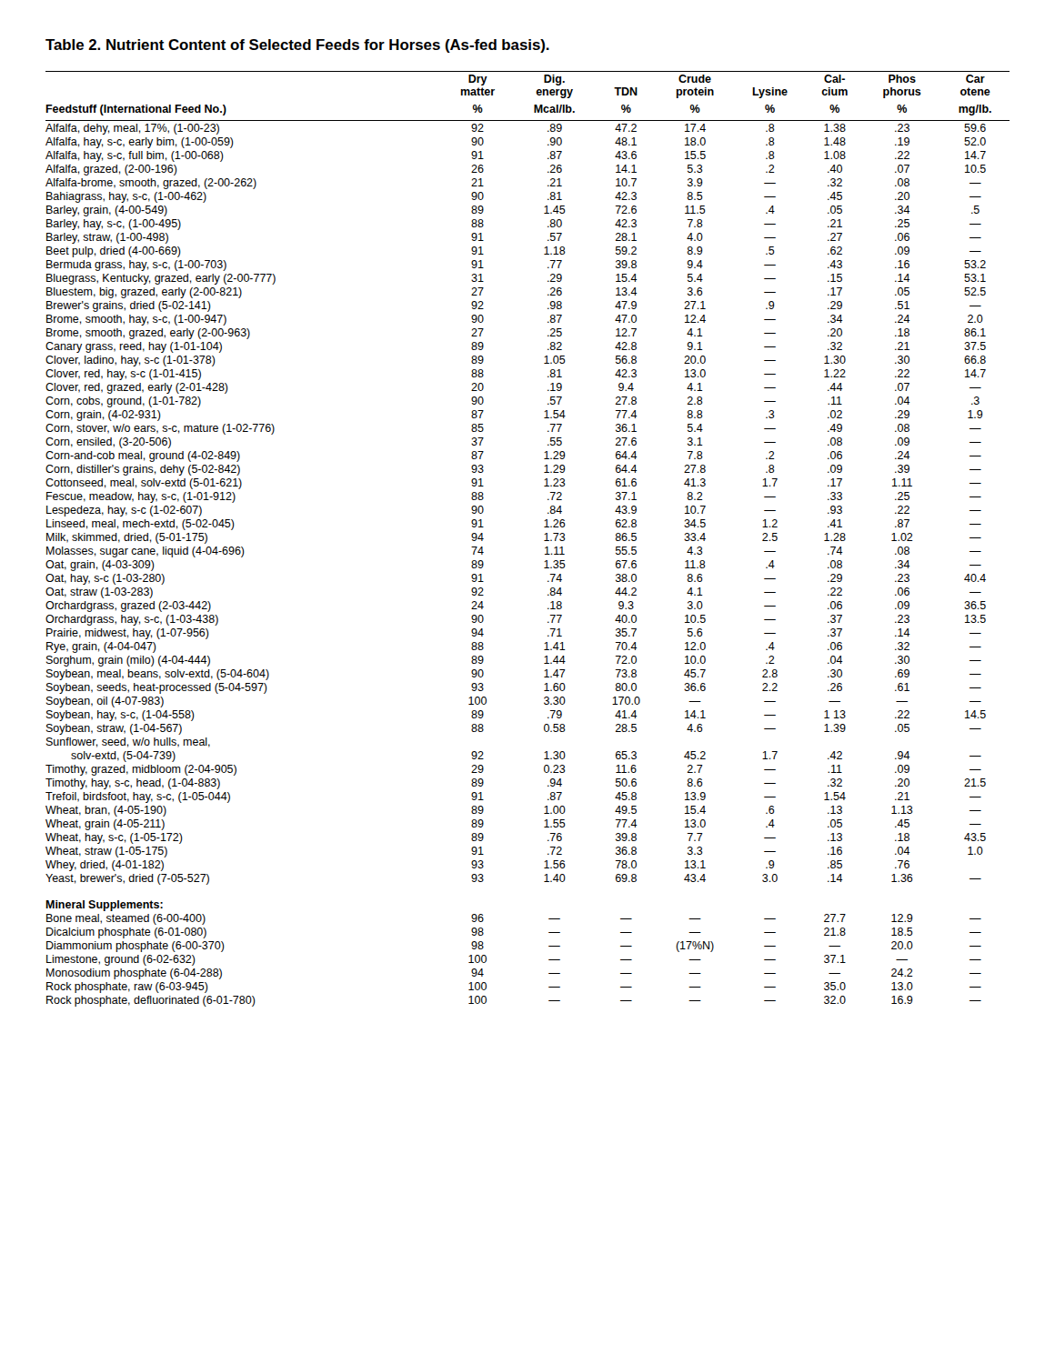Table 2. Nutrient Content of Selected Feeds for Horses (As-fed basis).
| | Dry matter | Dig. energy | TDN | Crude protein | Lysine | Cal- cium | Phos phorus | Car otene |
| --- | --- | --- | --- | --- | --- | --- | --- | --- |
| Feedstuff (International Feed No.) | % | Mcal/lb. | % | % | % | % | % | mg/lb. |
| Alfalfa, dehy, meal, 17%, (1-00-23) | 92 | .89 | 47.2 | 17.4 | .8 | 1.38 | .23 | 59.6 |
| Alfalfa, hay, s-c, early bim, (1-00-059) | 90 | .90 | 48.1 | 18.0 | .8 | 1.48 | .19 | 52.0 |
| Alfalfa, hay, s-c, full bim, (1-00-068) | 91 | .87 | 43.6 | 15.5 | .8 | 1.08 | .22 | 14.7 |
| Alfalfa, grazed, (2-00-196) | 26 | .26 | 14.1 | 5.3 | .2 | .40 | .07 | 10.5 |
| Alfalfa-brome, smooth, grazed, (2-00-262) | 21 | .21 | 10.7 | 3.9 | — | .32 | .08 | — |
| Bahiagrass, hay, s-c, (1-00-462) | 90 | .81 | 42.3 | 8.5 | — | .45 | .20 | — |
| Barley, grain, (4-00-549) | 89 | 1.45 | 72.6 | 11.5 | .4 | .05 | .34 | .5 |
| Barley, hay, s-c, (1-00-495) | 88 | .80 | 42.3 | 7.8 | — | .21 | .25 | — |
| Barley, straw, (1-00-498) | 91 | .57 | 28.1 | 4.0 | — | .27 | .06 | — |
| Beet pulp, dried (4-00-669) | 91 | 1.18 | 59.2 | 8.9 | .5 | .62 | .09 | — |
| Bermuda grass, hay, s-c, (1-00-703) | 91 | .77 | 39.8 | 9.4 | — | .43 | .16 | 53.2 |
| Bluegrass, Kentucky, grazed, early (2-00-777) | 31 | .29 | 15.4 | 5.4 | — | .15 | .14 | 53.1 |
| Bluestem, big, grazed, early (2-00-821) | 27 | .26 | 13.4 | 3.6 | — | .17 | .05 | 52.5 |
| Brewer's grains, dried (5-02-141) | 92 | .98 | 47.9 | 27.1 | .9 | .29 | .51 | — |
| Brome, smooth, hay, s-c, (1-00-947) | 90 | .87 | 47.0 | 12.4 | — | .34 | .24 | 2.0 |
| Brome, smooth, grazed, early (2-00-963) | 27 | .25 | 12.7 | 4.1 | — | .20 | .18 | 86.1 |
| Canary grass, reed, hay (1-01-104) | 89 | .82 | 42.8 | 9.1 | — | .32 | .21 | 37.5 |
| Clover, ladino, hay, s-c (1-01-378) | 89 | 1.05 | 56.8 | 20.0 | — | 1.30 | .30 | 66.8 |
| Clover, red, hay, s-c (1-01-415) | 88 | .81 | 42.3 | 13.0 | — | 1.22 | .22 | 14.7 |
| Clover, red, grazed, early (2-01-428) | 20 | .19 | 9.4 | 4.1 | — | .44 | .07 | — |
| Corn, cobs, ground, (1-01-782) | 90 | .57 | 27.8 | 2.8 | — | .11 | .04 | .3 |
| Corn, grain, (4-02-931) | 87 | 1.54 | 77.4 | 8.8 | .3 | .02 | .29 | 1.9 |
| Corn, stover, w/o ears, s-c, mature (1-02-776) | 85 | .77 | 36.1 | 5.4 | — | .49 | .08 | — |
| Corn, ensiled, (3-20-506) | 37 | .55 | 27.6 | 3.1 | — | .08 | .09 | — |
| Corn-and-cob meal, ground (4-02-849) | 87 | 1.29 | 64.4 | 7.8 | .2 | .06 | .24 | — |
| Corn, distiller's grains, dehy (5-02-842) | 93 | 1.29 | 64.4 | 27.8 | .8 | .09 | .39 | — |
| Cottonseed, meal, solv-extd (5-01-621) | 91 | 1.23 | 61.6 | 41.3 | 1.7 | .17 | 1.11 | — |
| Fescue, meadow, hay, s-c, (1-01-912) | 88 | .72 | 37.1 | 8.2 | — | .33 | .25 | — |
| Lespedeza, hay, s-c (1-02-607) | 90 | .84 | 43.9 | 10.7 | — | .93 | .22 | — |
| Linseed, meal, mech-extd, (5-02-045) | 91 | 1.26 | 62.8 | 34.5 | 1.2 | .41 | .87 | — |
| Milk, skimmed, dried, (5-01-175) | 94 | 1.73 | 86.5 | 33.4 | 2.5 | 1.28 | 1.02 | — |
| Molasses, sugar cane, liquid (4-04-696) | 74 | 1.11 | 55.5 | 4.3 | — | .74 | .08 | — |
| Oat, grain, (4-03-309) | 89 | 1.35 | 67.6 | 11.8 | .4 | .08 | .34 | — |
| Oat, hay, s-c (1-03-280) | 91 | .74 | 38.0 | 8.6 | — | .29 | .23 | 40.4 |
| Oat, straw (1-03-283) | 92 | .84 | 44.2 | 4.1 | — | .22 | .06 | — |
| Orchardgrass, grazed (2-03-442) | 24 | .18 | 9.3 | 3.0 | — | .06 | .09 | 36.5 |
| Orchardgrass, hay, s-c, (1-03-438) | 90 | .77 | 40.0 | 10.5 | — | .37 | .23 | 13.5 |
| Prairie, midwest, hay, (1-07-956) | 94 | .71 | 35.7 | 5.6 | — | .37 | .14 | — |
| Rye, grain, (4-04-047) | 88 | 1.41 | 70.4 | 12.0 | .4 | .06 | .32 | — |
| Sorghum, grain (milo) (4-04-444) | 89 | 1.44 | 72.0 | 10.0 | .2 | .04 | .30 | — |
| Soybean, meal, beans, solv-extd, (5-04-604) | 90 | 1.47 | 73.8 | 45.7 | 2.8 | .30 | .69 | — |
| Soybean, seeds, heat-processed (5-04-597) | 93 | 1.60 | 80.0 | 36.6 | 2.2 | .26 | .61 | — |
| Soybean, oil (4-07-983) | 100 | 3.30 | 170.0 | — | — | — | — | — |
| Soybean, hay, s-c, (1-04-558) | 89 | .79 | 41.4 | 14.1 | — | 1 13 | .22 | 14.5 |
| Soybean, straw, (1-04-567) | 88 | 0.58 | 28.5 | 4.6 | — | 1.39 | .05 | — |
| Sunflower, seed, w/o hulls, meal, | | | | | | | | |
| solv-extd, (5-04-739) | 92 | 1.30 | 65.3 | 45.2 | 1.7 | .42 | .94 | — |
| Timothy, grazed, midbloom (2-04-905) | 29 | 0.23 | 11.6 | 2.7 | — | .11 | .09 | — |
| Timothy, hay, s-c, head, (1-04-883) | 89 | .94 | 50.6 | 8.6 | — | .32 | .20 | 21.5 |
| Trefoil, birdsfoot, hay, s-c, (1-05-044) | 91 | .87 | 45.8 | 13.9 | — | 1.54 | .21 | — |
| Wheat, bran, (4-05-190) | 89 | 1.00 | 49.5 | 15.4 | .6 | .13 | 1.13 | — |
| Wheat, grain (4-05-211) | 89 | 1.55 | 77.4 | 13.0 | .4 | .05 | .45 | — |
| Wheat, hay, s-c, (1-05-172) | 89 | .76 | 39.8 | 7.7 | — | .13 | .18 | 43.5 |
| Wheat, straw (1-05-175) | 91 | .72 | 36.8 | 3.3 | — | .16 | .04 | 1.0 |
| Whey, dried, (4-01-182) | 93 | 1.56 | 78.0 | 13.1 | .9 | .85 | .76 | |
| Yeast, brewer's, dried (7-05-527) | 93 | 1.40 | 69.8 | 43.4 | 3.0 | .14 | 1.36 | — |
| Mineral Supplements: |
| Bone meal, steamed (6-00-400) | 96 | — | — | — | — | 27.7 | 12.9 | — |
| Dicalcium phosphate (6-01-080) | 98 | — | — | — | — | 21.8 | 18.5 | — |
| Diammonium phosphate (6-00-370) | 98 | — | — | (17%N) | — | — | 20.0 | — |
| Limestone, ground (6-02-632) | 100 | — | — | — | — | 37.1 | — | — |
| Monosodium phosphate (6-04-288) | 94 | — | — | — | — | — | 24.2 | — |
| Rock phosphate, raw (6-03-945) | 100 | — | — | — | — | 35.0 | 13.0 | — |
| Rock phosphate, defluorinated (6-01-780) | 100 | — | — | — | — | 32.0 | 16.9 | — |